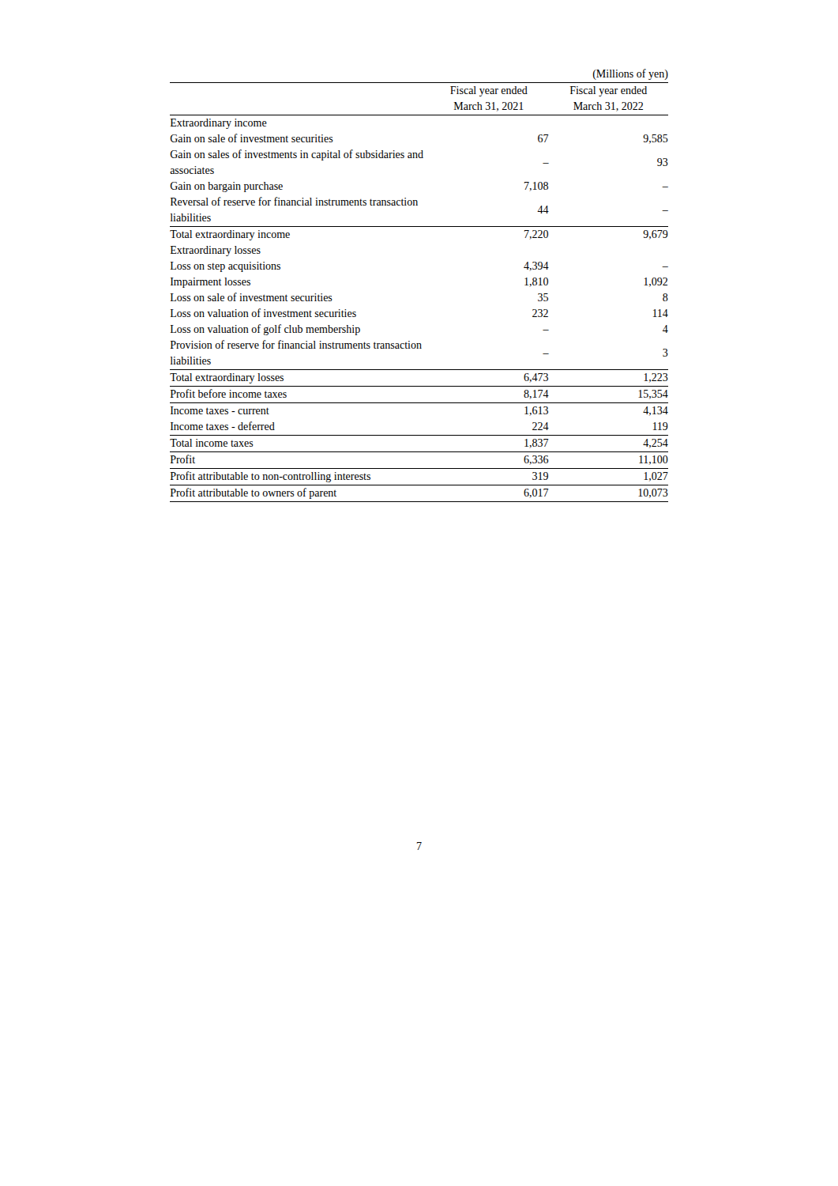(Millions of yen)
| | Fiscal year ended | Fiscal year ended |
| | March 31, 2021 | March 31, 2022 |
| Extraordinary income | | |
| Gain on sale of investment securities | 67 | 9,585 |
| Gain on sales of investments in capital of subsidaries and | – | 93 |
| associates |
| Gain on bargain purchase | 7,108 | – |
| Reversal of reserve for financial instruments transaction | 44 | – |
| liabilities |
| Total extraordinary income | 7,220 | 9,679 |
| Extraordinary losses | | |
| Loss on step acquisitions | 4,394 | – |
| Impairment losses | 1,810 | 1,092 |
| Loss on sale of investment securities | 35 | 8 |
| Loss on valuation of investment securities | 232 | 114 |
| Loss on valuation of golf club membership | – | 4 |
| Provision of reserve for financial instruments transaction | – | 3 |
| liabilities |
| Total extraordinary losses | 6,473 | 1,223 |
| Profit before income taxes | 8,174 | 15,354 |
| Income taxes - current | 1,613 | 4,134 |
| Income taxes - deferred | 224 | 119 |
| Total income taxes | 1,837 | 4,254 |
| Profit | 6,336 | 11,100 |
| Profit attributable to non-controlling interests | 319 | 1,027 |
| Profit attributable to owners of parent | 6,017 | 10,073 |
7